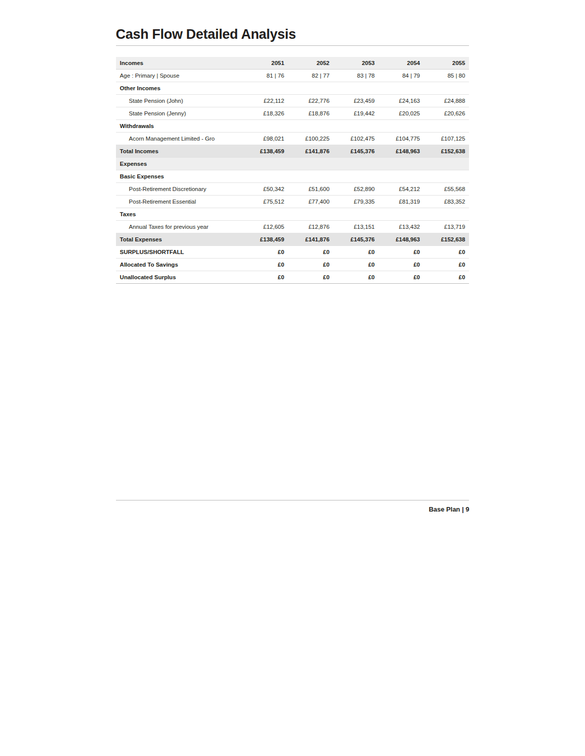Cash Flow Detailed Analysis
| Incomes | 2051 | 2052 | 2053 | 2054 | 2055 |
| --- | --- | --- | --- | --- | --- |
| Age : Primary / Spouse | 81 / 76 | 82 / 77 | 83 / 78 | 84 / 79 | 85 / 80 |
| Other Incomes | | | | | |
| State Pension (John) | £22,112 | £22,776 | £23,459 | £24,163 | £24,888 |
| State Pension (Jenny) | £18,326 | £18,876 | £19,442 | £20,025 | £20,626 |
| Withdrawals | | | | | |
| Acorn Management Limited - Gro | £98,021 | £100,225 | £102,475 | £104,775 | £107,125 |
| Total Incomes | £138,459 | £141,876 | £145,376 | £148,963 | £152,638 |
| Expenses | | | | | |
| Basic Expenses | | | | | |
| Post-Retirement Discretionary | £50,342 | £51,600 | £52,890 | £54,212 | £55,568 |
| Post-Retirement Essential | £75,512 | £77,400 | £79,335 | £81,319 | £83,352 |
| Taxes | | | | | |
| Annual Taxes for previous year | £12,605 | £12,876 | £13,151 | £13,432 | £13,719 |
| Total Expenses | £138,459 | £141,876 | £145,376 | £148,963 | £152,638 |
| SURPLUS/SHORTFALL | £0 | £0 | £0 | £0 | £0 |
| Allocated To Savings | £0 | £0 | £0 | £0 | £0 |
| Unallocated Surplus | £0 | £0 | £0 | £0 | £0 |
Base Plan | 9